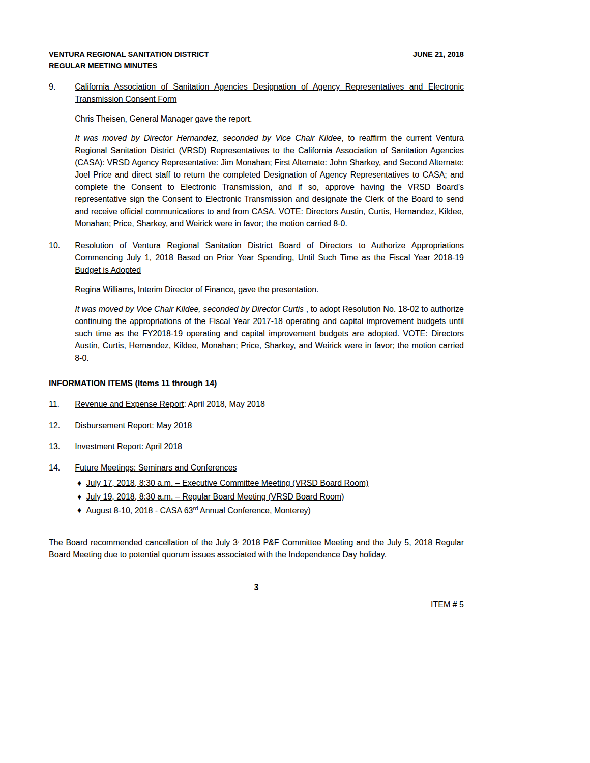Ventura Regional Sanitation District
Regular Meeting Minutes
June 21, 2018
9.
California Association of Sanitation Agencies Designation of Agency Representatives and Electronic Transmission Consent Form
Chris Theisen, General Manager gave the report.
It was moved by Director Hernandez, seconded by Vice Chair Kildee, to reaffirm the current Ventura Regional Sanitation District (VRSD) Representatives to the California Association of Sanitation Agencies (CASA): VRSD Agency Representative: Jim Monahan; First Alternate: John Sharkey, and Second Alternate: Joel Price and direct staff to return the completed Designation of Agency Representatives to CASA; and complete the Consent to Electronic Transmission, and if so, approve having the VRSD Board’s representative sign the Consent to Electronic Transmission and designate the Clerk of the Board to send and receive official communications to and from CASA. VOTE: Directors Austin, Curtis, Hernandez, Kildee, Monahan; Price, Sharkey, and Weirick were in favor; the motion carried 8-0.
10.
Resolution of Ventura Regional Sanitation District Board of Directors to Authorize Appropriations Commencing July 1, 2018 Based on Prior Year Spending, Until Such Time as the Fiscal Year 2018-19 Budget is Adopted
Regina Williams, Interim Director of Finance, gave the presentation.
It was moved by Vice Chair Kildee, seconded by Director Curtis , to adopt Resolution No. 18-02 to authorize continuing the appropriations of the Fiscal Year 2017-18 operating and capital improvement budgets until such time as the FY2018-19 operating and capital improvement budgets are adopted. VOTE: Directors Austin, Curtis, Hernandez, Kildee, Monahan; Price, Sharkey, and Weirick were in favor; the motion carried 8-0.
INFORMATION ITEMS (Items 11 through 14)
11.
Revenue and Expense Report: April 2018, May 2018
12.
Disbursement Report: May 2018
13.
Investment Report: April 2018
14.
Future Meetings: Seminars and Conferences
July 17, 2018, 8:30 a.m. – Executive Committee Meeting (VRSD Board Room)
July 19, 2018, 8:30 a.m. – Regular Board Meeting (VRSD Board Room)
August 8-10, 2018 - CASA 63rd Annual Conference, Monterey)
The Board recommended cancellation of the July 3, 2018 P&F Committee Meeting and the July 5, 2018 Regular Board Meeting due to potential quorum issues associated with the Independence Day holiday.
3
ITEM # 5